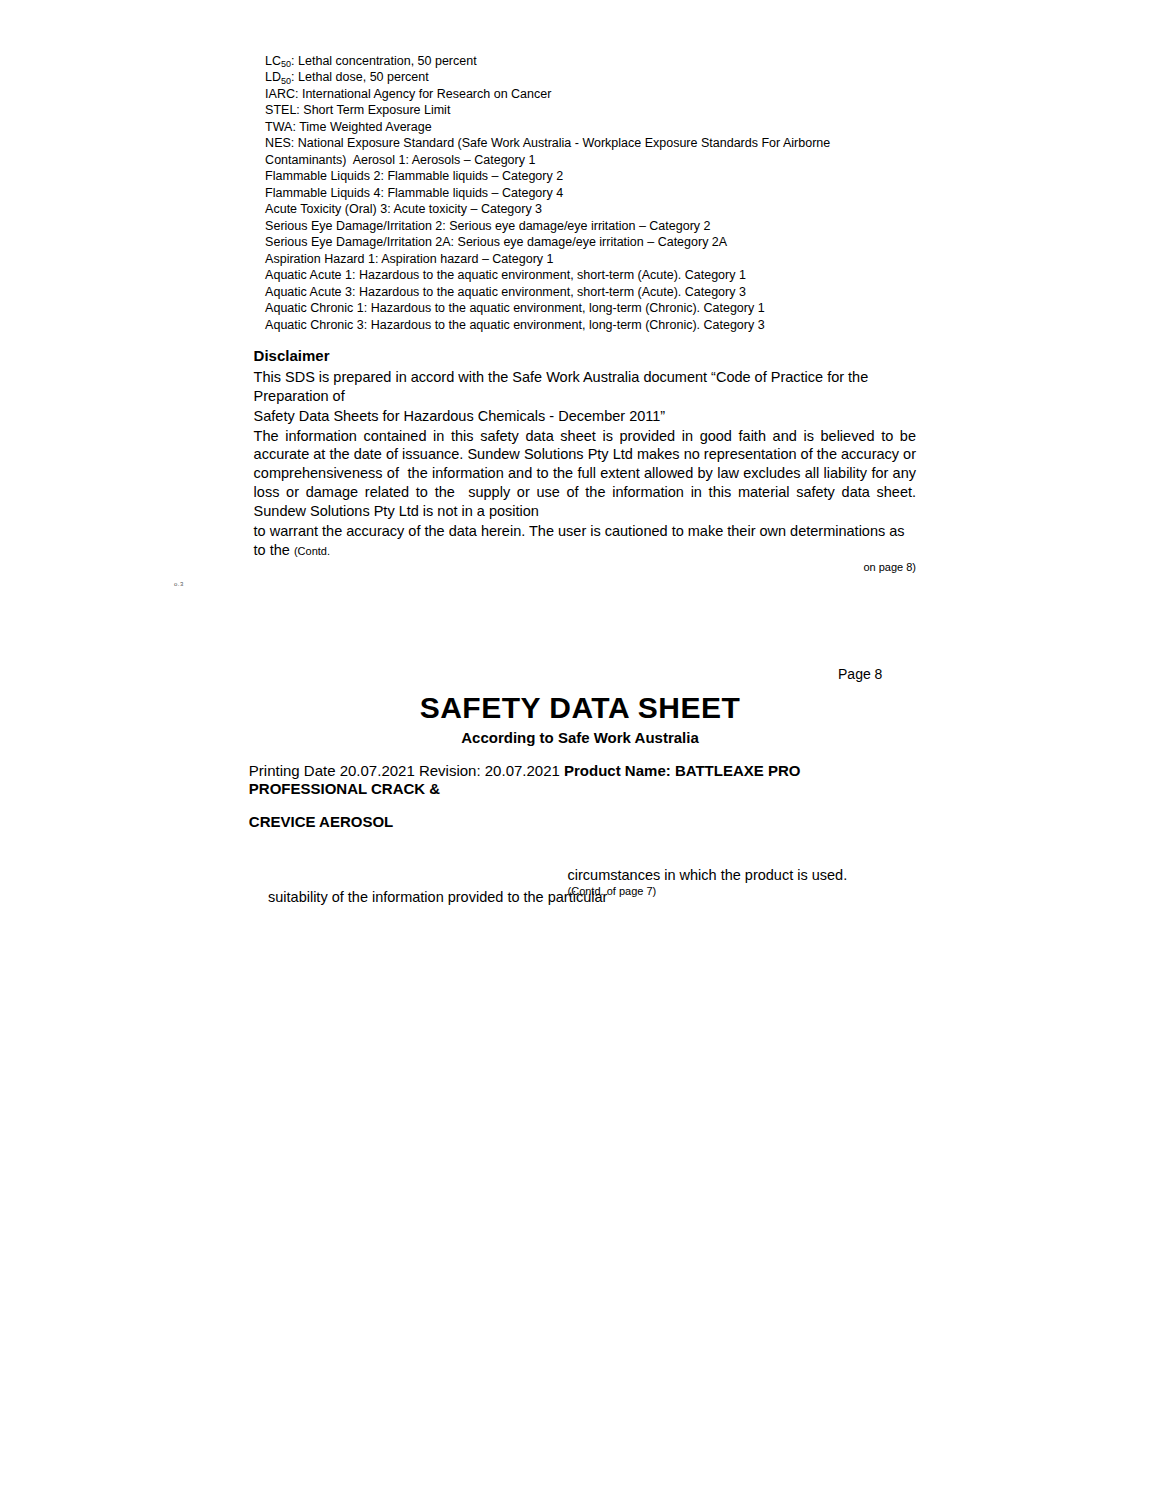LC50: Lethal concentration, 50 percent
LD50: Lethal dose, 50 percent
IARC: International Agency for Research on Cancer
STEL: Short Term Exposure Limit
TWA: Time Weighted Average
NES: National Exposure Standard (Safe Work Australia - Workplace Exposure Standards For Airborne
Contaminants) Aerosol 1: Aerosols – Category 1
Flammable Liquids 2: Flammable liquids – Category 2
Flammable Liquids 4: Flammable liquids – Category 4
Acute Toxicity (Oral) 3: Acute toxicity – Category 3
Serious Eye Damage/Irritation 2: Serious eye damage/eye irritation – Category 2
Serious Eye Damage/Irritation 2A: Serious eye damage/eye irritation – Category 2A
Aspiration Hazard 1: Aspiration hazard – Category 1
Aquatic Acute 1: Hazardous to the aquatic environment, short-term (Acute). Category 1
Aquatic Acute 3: Hazardous to the aquatic environment, short-term (Acute). Category 3
Aquatic Chronic 1: Hazardous to the aquatic environment, long-term (Chronic). Category 1
Aquatic Chronic 3: Hazardous to the aquatic environment, long-term (Chronic). Category 3
Disclaimer
This SDS is prepared in accord with the Safe Work Australia document “Code of Practice for the Preparation of
Safety Data Sheets for Hazardous Chemicals - December 2011”
The information contained in this safety data sheet is provided in good faith and is believed to be accurate at the date of issuance. Sundew Solutions Pty Ltd makes no representation of the accuracy or comprehensiveness of the information and to the full extent allowed by law excludes all liability for any loss or damage related to the supply or use of the information in this material safety data sheet. Sundew Solutions Pty Ltd is not in a position
to warrant the accuracy of the data herein. The user is cautioned to make their own determinations as to the (Contd.
on page 8)
o.3
Page 8
SAFETY DATA SHEET
According to Safe Work Australia
Printing Date 20.07.2021 Revision: 20.07.2021 Product Name: BATTLEAXE PRO PROFESSIONAL CRACK &
CREVICE AEROSOL
circumstances in which the product is used.
(Contd. of page 7)
suitability of the information provided to the particular